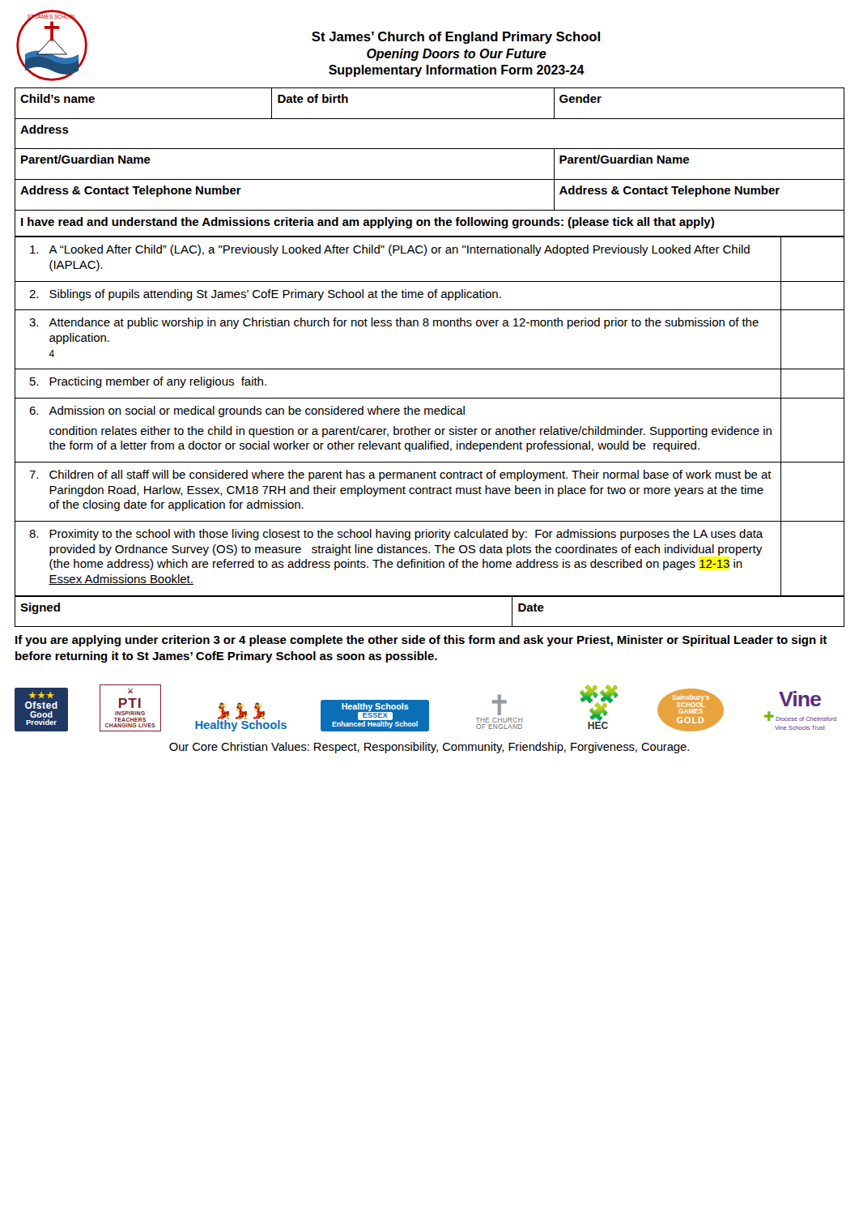ST JAMES SCHOOL
St James’ Church of England Primary School
Opening Doors to Our Future
Supplementary Information Form 2023-24
| Child’s name | Date of birth | Gender |
| Address |
| Parent/Guardian Name | Parent/Guardian Name |
| Address & Contact Telephone Number | Address & Contact Telephone Number |
| I have read and understand the Admissions criteria and am applying on the following grounds: (please tick all that apply) |
| 1. | A “Looked After Child” (LAC), a "Previously Looked After Child" (PLAC) or an "Internationally Adopted Previously Looked After Child (IAPLAC). | |
| 2. | Siblings of pupils attending St James’ CofE Primary School at the time of application. | |
| 3. | Attendance at public worship in any Christian church for not less than 8 months over a 12-month period prior to the submission of the application. 4 | |
| 5. | Practicing member of any religious faith. | |
| 6. | Admission on social or medical grounds can be considered where the medical condition relates either to the child in question or a parent/carer, brother or sister or another relative/childminder. Supporting evidence in the form of a letter from a doctor or social worker or other relevant qualified, independent professional, would be required. | |
| 7. | Children of all staff will be considered where the parent has a permanent contract of employment. Their normal base of work must be at Paringdon Road, Harlow, Essex, CM18 7RH and their employment contract must have been in place for two or more years at the time of the closing date for application for admission. | |
| 8. | Proximity to the school with those living closest to the school having priority calculated by: For admissions purposes the LA uses data provided by Ordnance Survey (OS) to measure straight line distances. The OS data plots the coordinates of each individual property (the home address) which are referred to as address points. The definition of the home address is as described on pages 12-13 in Essex Admissions Booklet. | |
| Signed | Date |
If you are applying under criterion 3 or 4 please complete the other side of this form and ask your Priest, Minister or Spiritual Leader to sign it before returning it to St James’ CofE Primary School as soon as possible.
★★★
Ofsted
Good
Provider
⚔
PTI
INSPIRING TEACHERS
CHANGING LIVES
💃💃💃
Healthy Schools
Healthy Schools
ESSEX
Enhanced Healthy School
✝
THE CHURCH
OF ENGLAND
🧩🧩🧩
HEC
Sainsbury's
SCHOOL
GAMES
GOLD
Vine
✚ Diocese of Chelmsford
Vine Schools Trust
Our Core Christian Values: Respect, Responsibility, Community, Friendship, Forgiveness, Courage.